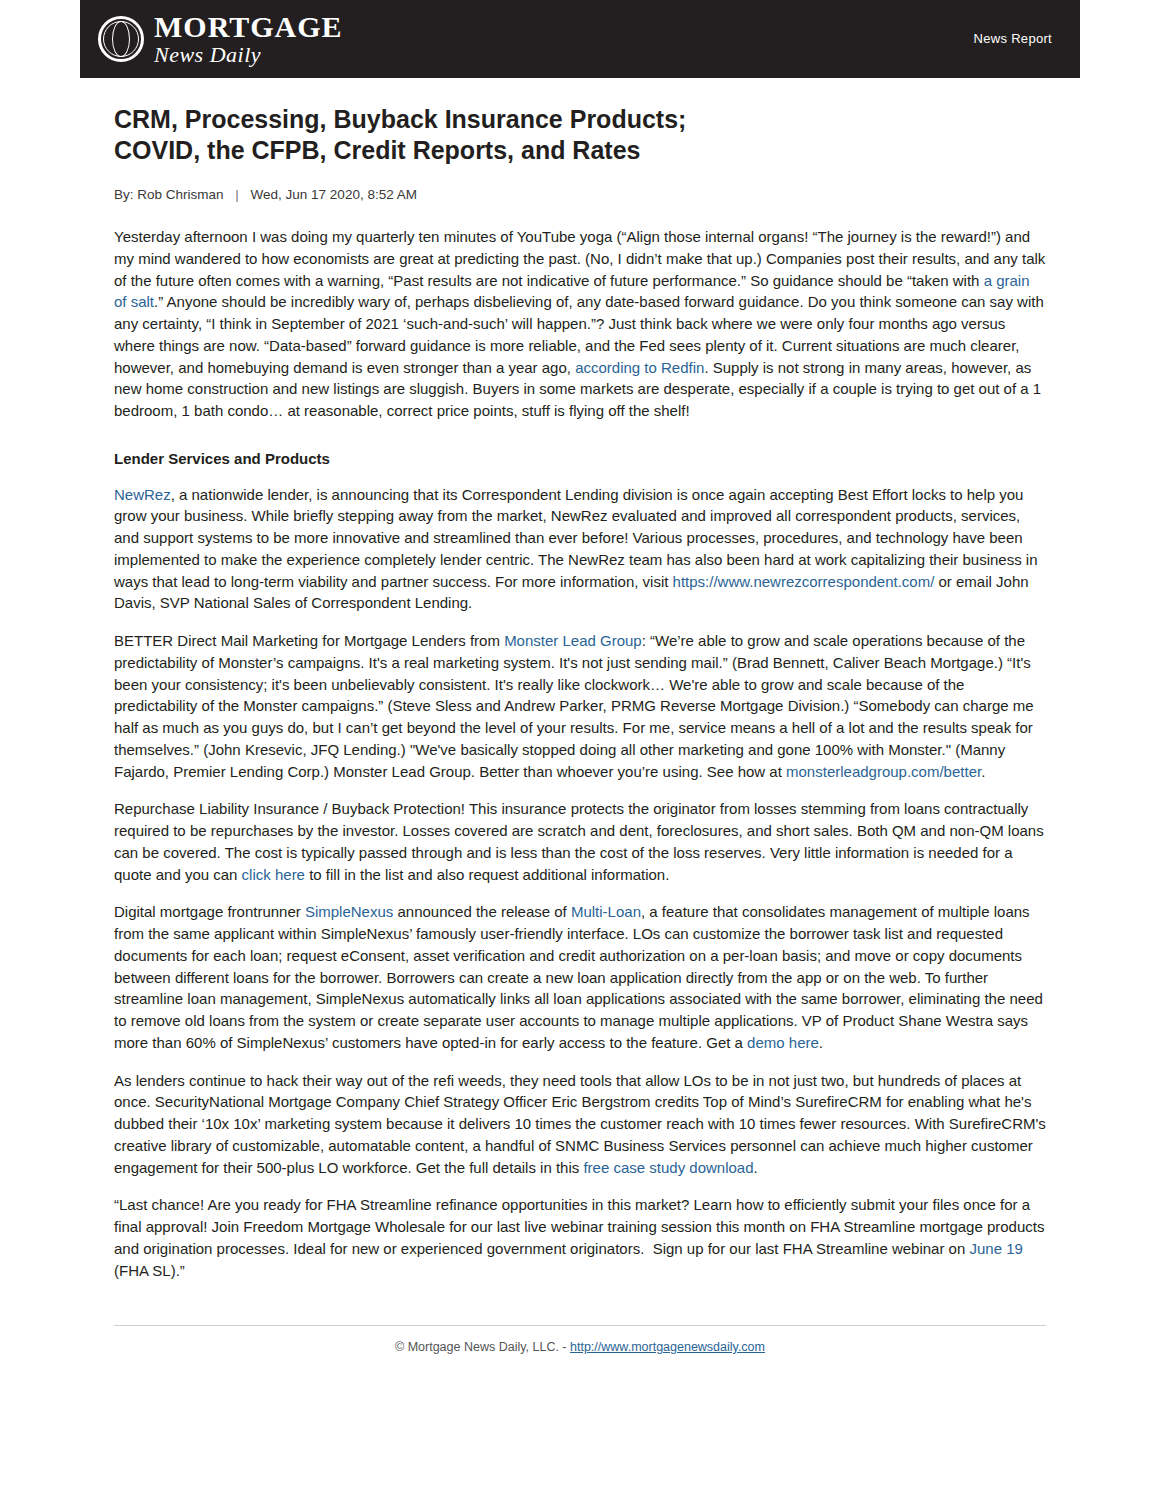MORTGAGE News Daily
News Report
CRM, Processing, Buyback Insurance Products;
COVID, the CFPB, Credit Reports, and Rates
By: Rob Chrisman | Wed, Jun 17 2020, 8:52 AM
Yesterday afternoon I was doing my quarterly ten minutes of YouTube yoga (“Align those internal organs! “The journey is the reward!”) and my mind wandered to how economists are great at predicting the past. (No, I didn’t make that up.) Companies post their results, and any talk of the future often comes with a warning, “Past results are not indicative of future performance.” So guidance should be “taken with a grain of salt.” Anyone should be incredibly wary of, perhaps disbelieving of, any date-based forward guidance. Do you think someone can say with any certainty, “I think in September of 2021 ‘such-and-such’ will happen.”? Just think back where we were only four months ago versus where things are now. “Data-based” forward guidance is more reliable, and the Fed sees plenty of it. Current situations are much clearer, however, and homebuying demand is even stronger than a year ago, according to Redfin. Supply is not strong in many areas, however, as new home construction and new listings are sluggish. Buyers in some markets are desperate, especially if a couple is trying to get out of a 1 bedroom, 1 bath condo… at reasonable, correct price points, stuff is flying off the shelf!
Lender Services and Products
NewRez, a nationwide lender, is announcing that its Correspondent Lending division is once again accepting Best Effort locks to help you grow your business. While briefly stepping away from the market, NewRez evaluated and improved all correspondent products, services, and support systems to be more innovative and streamlined than ever before! Various processes, procedures, and technology have been implemented to make the experience completely lender centric. The NewRez team has also been hard at work capitalizing their business in ways that lead to long-term viability and partner success. For more information, visit https://www.newrezcorrespondent.com/ or email John Davis, SVP National Sales of Correspondent Lending.
BETTER Direct Mail Marketing for Mortgage Lenders from Monster Lead Group: “We’re able to grow and scale operations because of the predictability of Monster’s campaigns. It's a real marketing system. It's not just sending mail.” (Brad Bennett, Caliver Beach Mortgage.) “It's been your consistency; it's been unbelievably consistent. It's really like clockwork… We're able to grow and scale because of the predictability of the Monster campaigns.” (Steve Sless and Andrew Parker, PRMG Reverse Mortgage Division.) “Somebody can charge me half as much as you guys do, but I can’t get beyond the level of your results. For me, service means a hell of a lot and the results speak for themselves.” (John Kresevic, JFQ Lending.) "We've basically stopped doing all other marketing and gone 100% with Monster." (Manny Fajardo, Premier Lending Corp.) Monster Lead Group. Better than whoever you’re using. See how at monsterleadgroup.com/better.
Repurchase Liability Insurance / Buyback Protection! This insurance protects the originator from losses stemming from loans contractually required to be repurchases by the investor. Losses covered are scratch and dent, foreclosures, and short sales. Both QM and non-QM loans can be covered. The cost is typically passed through and is less than the cost of the loss reserves. Very little information is needed for a quote and you can click here to fill in the list and also request additional information.
Digital mortgage frontrunner SimpleNexus announced the release of Multi-Loan, a feature that consolidates management of multiple loans from the same applicant within SimpleNexus’ famously user-friendly interface. LOs can customize the borrower task list and requested documents for each loan; request eConsent, asset verification and credit authorization on a per-loan basis; and move or copy documents between different loans for the borrower. Borrowers can create a new loan application directly from the app or on the web. To further streamline loan management, SimpleNexus automatically links all loan applications associated with the same borrower, eliminating the need to remove old loans from the system or create separate user accounts to manage multiple applications. VP of Product Shane Westra says more than 60% of SimpleNexus’ customers have opted-in for early access to the feature. Get a demo here.
As lenders continue to hack their way out of the refi weeds, they need tools that allow LOs to be in not just two, but hundreds of places at once. SecurityNational Mortgage Company Chief Strategy Officer Eric Bergstrom credits Top of Mind’s SurefireCRM for enabling what he's dubbed their ‘10x 10x’ marketing system because it delivers 10 times the customer reach with 10 times fewer resources. With SurefireCRM's creative library of customizable, automatable content, a handful of SNMC Business Services personnel can achieve much higher customer engagement for their 500-plus LO workforce. Get the full details in this free case study download.
“Last chance! Are you ready for FHA Streamline refinance opportunities in this market? Learn how to efficiently submit your files once for a final approval! Join Freedom Mortgage Wholesale for our last live webinar training session this month on FHA Streamline mortgage products and origination processes. Ideal for new or experienced government originators. Sign up for our last FHA Streamline webinar on June 19 (FHA SL).”
© Mortgage News Daily, LLC. - http://www.mortgagenewsdaily.com